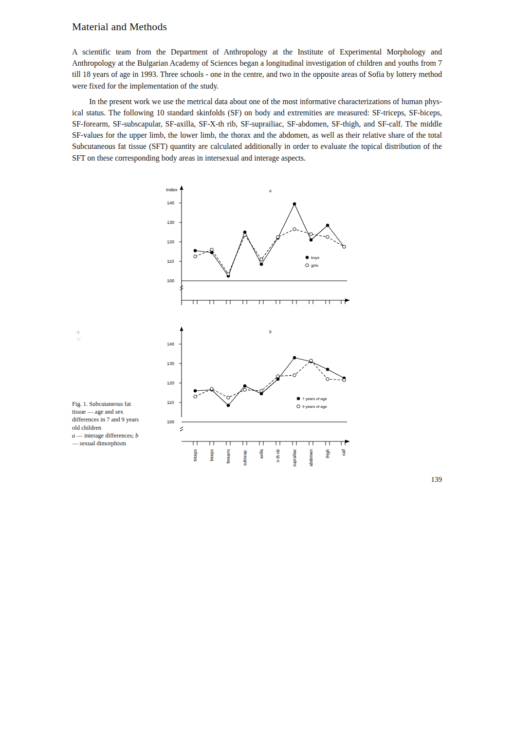Material and Methods
A scientific team from the Department of Anthropology at the Institute of Experimental Morphology and Anthropology at the Bulgarian Academy of Sciences began a longitudinal investigation of children and youths from 7 till 18 years of age in 1993. Three schools - one in the centre, and two in the opposite areas of Sofia by lottery method were fixed for the implementation of the study.
In the present work we use the metrical data about one of the most informative characterizations of human physical status. The following 10 standard skinfolds (SF) on body and extremities are measured: SF-triceps, SF-biceps, SF-forearm, SF-subscapular, SF-axilla, SF-X-th rib, SF-suprailiac, SF-abdomen, SF-thigh, and SF-calf. The middle SF-values for the upper limb, the lower limb, the thorax and the abdomen, as well as their relative share of the total Subcutaneous fat tissue (SFT) quantity are calculated additionally in order to evaluate the topical distribution of the SFT on these corresponding body areas in intersexual and interage aspects.
·|·
·,·
140 130 120 110 100 Index a boys girls b 140 130 120 110 100 7 years of age 9 years of age triceps biceps forearm subscap. axilla X-th rib suprailiac abdomen thigh calf
Fig. 1. Subcutaneous fat tissue — age and sex differences in 7 and 9 years old children
a — interage differences; b — sexual dimorphism
139